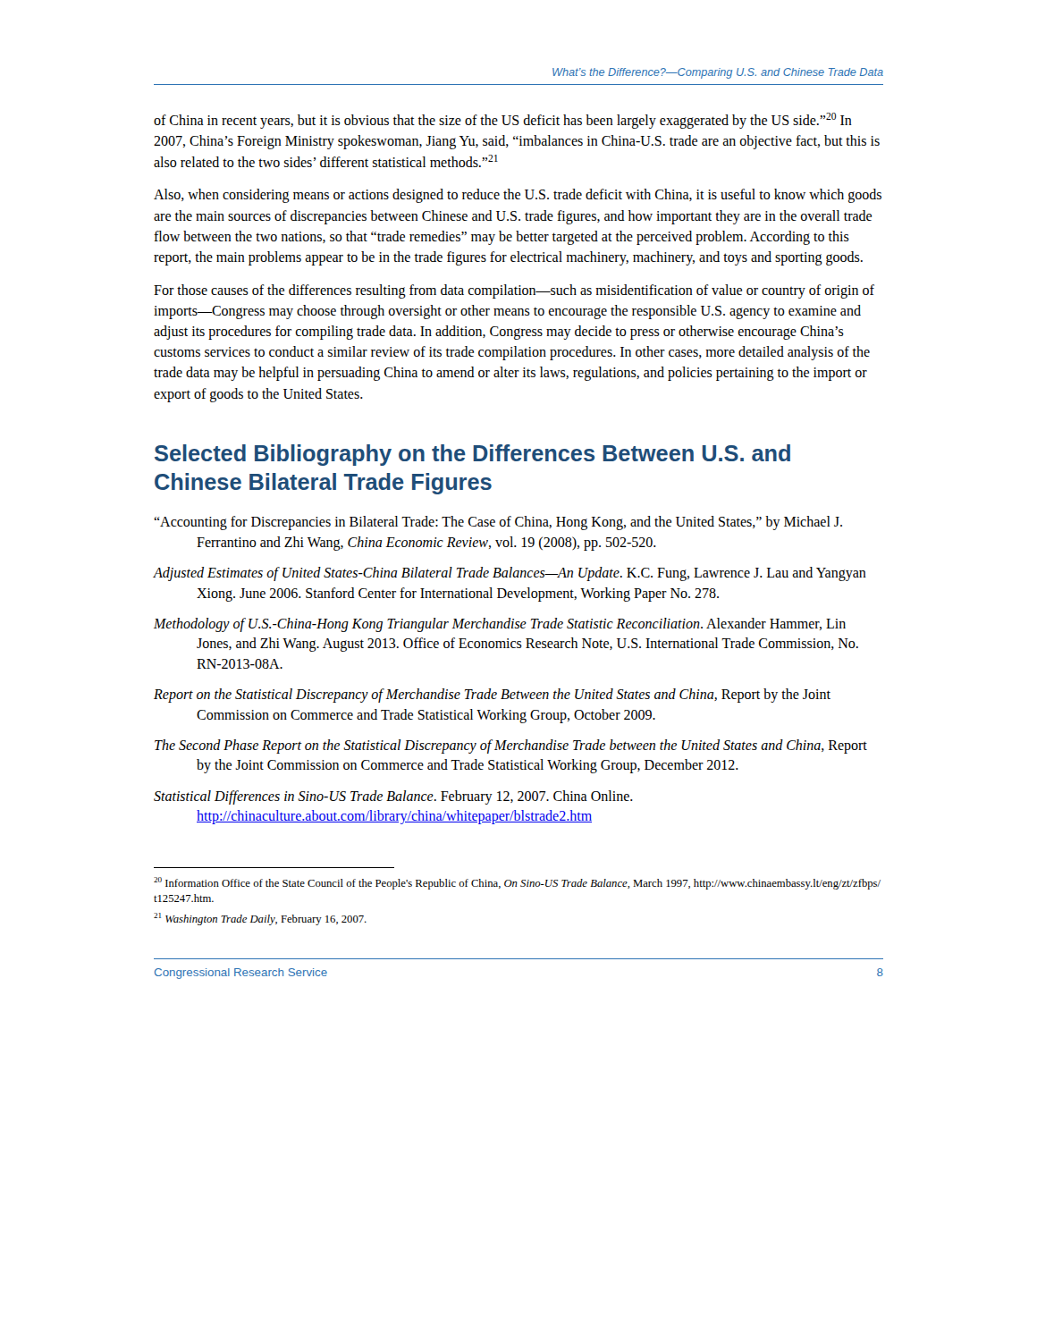What’s the Difference?—Comparing U.S. and Chinese Trade Data
of China in recent years, but it is obvious that the size of the US deficit has been largely exaggerated by the US side.”20 In 2007, China’s Foreign Ministry spokeswoman, Jiang Yu, said, “imbalances in China-U.S. trade are an objective fact, but this is also related to the two sides’ different statistical methods.”21
Also, when considering means or actions designed to reduce the U.S. trade deficit with China, it is useful to know which goods are the main sources of discrepancies between Chinese and U.S. trade figures, and how important they are in the overall trade flow between the two nations, so that “trade remedies” may be better targeted at the perceived problem. According to this report, the main problems appear to be in the trade figures for electrical machinery, machinery, and toys and sporting goods.
For those causes of the differences resulting from data compilation—such as misidentification of value or country of origin of imports—Congress may choose through oversight or other means to encourage the responsible U.S. agency to examine and adjust its procedures for compiling trade data. In addition, Congress may decide to press or otherwise encourage China’s customs services to conduct a similar review of its trade compilation procedures. In other cases, more detailed analysis of the trade data may be helpful in persuading China to amend or alter its laws, regulations, and policies pertaining to the import or export of goods to the United States.
Selected Bibliography on the Differences Between U.S. and Chinese Bilateral Trade Figures
“Accounting for Discrepancies in Bilateral Trade: The Case of China, Hong Kong, and the United States,” by Michael J. Ferrantino and Zhi Wang, China Economic Review, vol. 19 (2008), pp. 502-520.
Adjusted Estimates of United States-China Bilateral Trade Balances—An Update. K.C. Fung, Lawrence J. Lau and Yangyan Xiong. June 2006. Stanford Center for International Development, Working Paper No. 278.
Methodology of U.S.-China-Hong Kong Triangular Merchandise Trade Statistic Reconciliation. Alexander Hammer, Lin Jones, and Zhi Wang. August 2013. Office of Economics Research Note, U.S. International Trade Commission, No. RN-2013-08A.
Report on the Statistical Discrepancy of Merchandise Trade Between the United States and China, Report by the Joint Commission on Commerce and Trade Statistical Working Group, October 2009.
The Second Phase Report on the Statistical Discrepancy of Merchandise Trade between the United States and China, Report by the Joint Commission on Commerce and Trade Statistical Working Group, December 2012.
Statistical Differences in Sino-US Trade Balance. February 12, 2007. China Online. http://chinaculture.about.com/library/china/whitepaper/blstrade2.htm
20 Information Office of the State Council of the People's Republic of China, On Sino-US Trade Balance, March 1997, http://www.chinaembassy.lt/eng/zt/zfbps/t125247.htm.
21 Washington Trade Daily, February 16, 2007.
Congressional Research Service 8